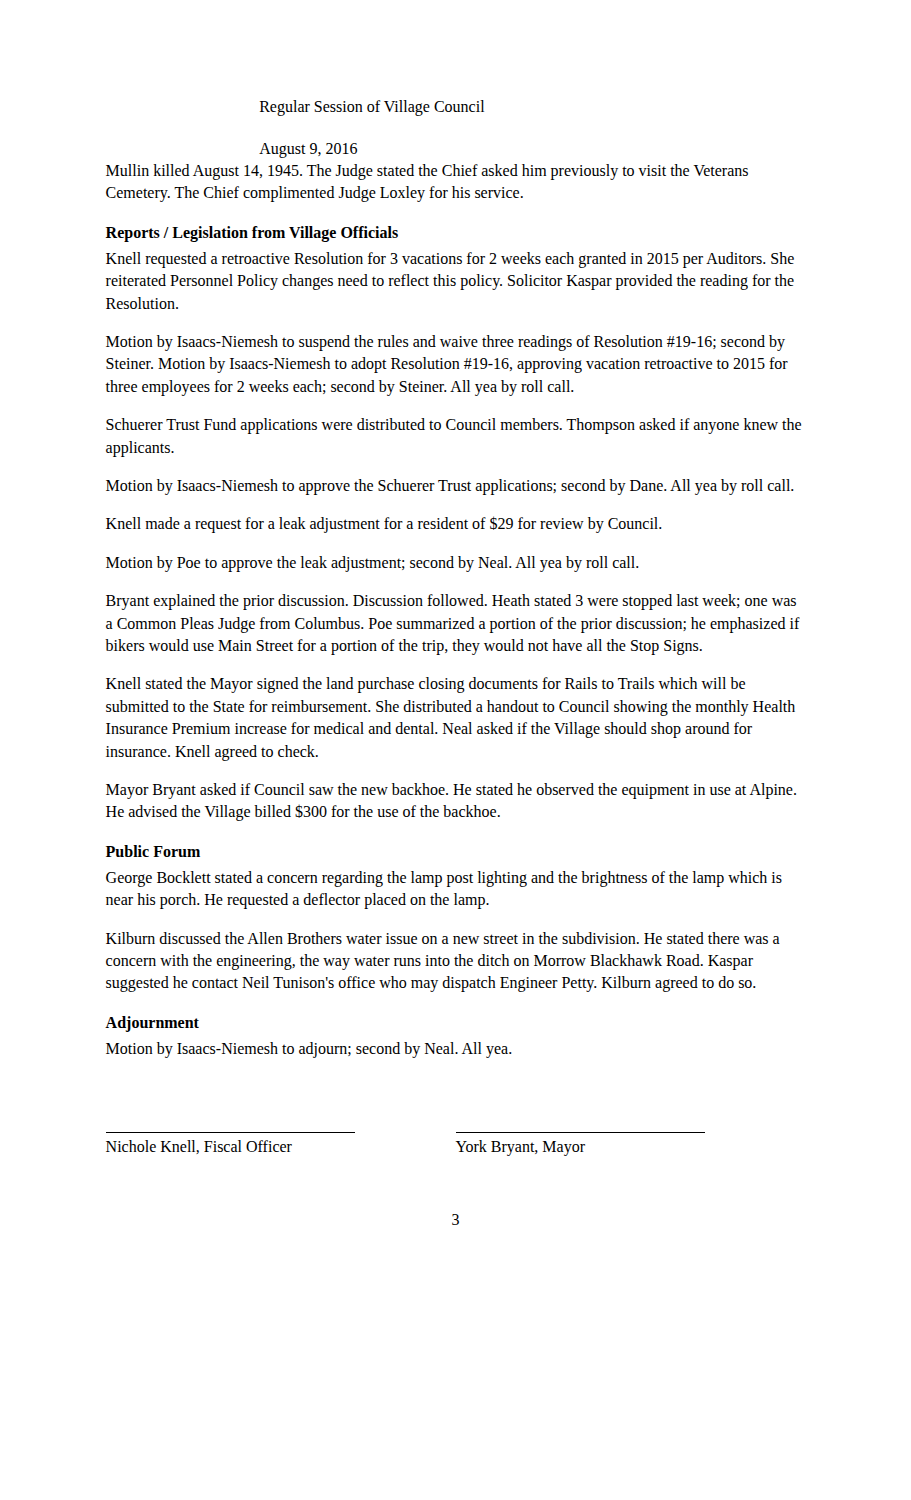Regular Session of Village Council
August 9, 2016
Mullin killed August 14, 1945. The Judge stated the Chief asked him previously to visit the Veterans Cemetery. The Chief complimented Judge Loxley for his service.
Reports / Legislation from Village Officials
Knell requested a retroactive Resolution for 3 vacations for 2 weeks each granted in 2015 per Auditors. She reiterated Personnel Policy changes need to reflect this policy. Solicitor Kaspar provided the reading for the Resolution.
Motion by Isaacs-Niemesh to suspend the rules and waive three readings of Resolution #19-16; second by Steiner. Motion by Isaacs-Niemesh to adopt Resolution #19-16, approving vacation retroactive to 2015 for three employees for 2 weeks each; second by Steiner. All yea by roll call.
Schuerer Trust Fund applications were distributed to Council members. Thompson asked if anyone knew the applicants.
Motion by Isaacs-Niemesh to approve the Schuerer Trust applications; second by Dane. All yea by roll call.
Knell made a request for a leak adjustment for a resident of $29 for review by Council.
Motion by Poe to approve the leak adjustment; second by Neal. All yea by roll call.
Bryant explained the prior discussion. Discussion followed. Heath stated 3 were stopped last week; one was a Common Pleas Judge from Columbus. Poe summarized a portion of the prior discussion; he emphasized if bikers would use Main Street for a portion of the trip, they would not have all the Stop Signs.
Knell stated the Mayor signed the land purchase closing documents for Rails to Trails which will be submitted to the State for reimbursement. She distributed a handout to Council showing the monthly Health Insurance Premium increase for medical and dental. Neal asked if the Village should shop around for insurance. Knell agreed to check.
Mayor Bryant asked if Council saw the new backhoe. He stated he observed the equipment in use at Alpine. He advised the Village billed $300 for the use of the backhoe.
Public Forum
George Bocklett stated a concern regarding the lamp post lighting and the brightness of the lamp which is near his porch. He requested a deflector placed on the lamp.
Kilburn discussed the Allen Brothers water issue on a new street in the subdivision. He stated there was a concern with the engineering, the way water runs into the ditch on Morrow Blackhawk Road. Kaspar suggested he contact Neil Tunison's office who may dispatch Engineer Petty. Kilburn agreed to do so.
Adjournment
Motion by Isaacs-Niemesh to adjourn; second by Neal. All yea.
| Nichole Knell, Fiscal Officer | York Bryant, Mayor |
3